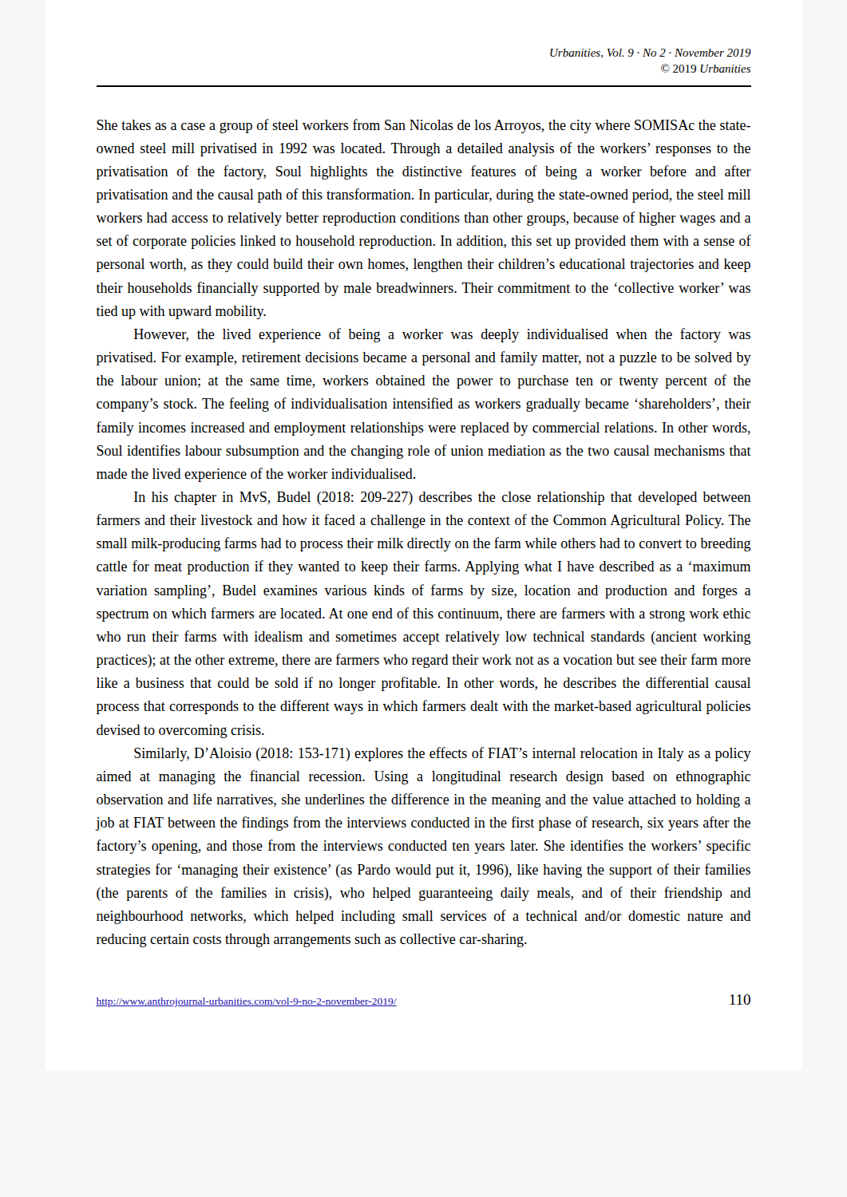Urbanities, Vol. 9 · No 2 · November 2019
© 2019 Urbanities
She takes as a case a group of steel workers from San Nicolas de los Arroyos, the city where SOMISAc the state-owned steel mill privatised in 1992 was located. Through a detailed analysis of the workers’ responses to the privatisation of the factory, Soul highlights the distinctive features of being a worker before and after privatisation and the causal path of this transformation. In particular, during the state-owned period, the steel mill workers had access to relatively better reproduction conditions than other groups, because of higher wages and a set of corporate policies linked to household reproduction. In addition, this set up provided them with a sense of personal worth, as they could build their own homes, lengthen their children’s educational trajectories and keep their households financially supported by male breadwinners. Their commitment to the ‘collective worker’ was tied up with upward mobility.
However, the lived experience of being a worker was deeply individualised when the factory was privatised. For example, retirement decisions became a personal and family matter, not a puzzle to be solved by the labour union; at the same time, workers obtained the power to purchase ten or twenty percent of the company’s stock. The feeling of individualisation intensified as workers gradually became ‘shareholders’, their family incomes increased and employment relationships were replaced by commercial relations. In other words, Soul identifies labour subsumption and the changing role of union mediation as the two causal mechanisms that made the lived experience of the worker individualised.
In his chapter in MvS, Budel (2018: 209-227) describes the close relationship that developed between farmers and their livestock and how it faced a challenge in the context of the Common Agricultural Policy. The small milk-producing farms had to process their milk directly on the farm while others had to convert to breeding cattle for meat production if they wanted to keep their farms. Applying what I have described as a ‘maximum variation sampling’, Budel examines various kinds of farms by size, location and production and forges a spectrum on which farmers are located. At one end of this continuum, there are farmers with a strong work ethic who run their farms with idealism and sometimes accept relatively low technical standards (ancient working practices); at the other extreme, there are farmers who regard their work not as a vocation but see their farm more like a business that could be sold if no longer profitable. In other words, he describes the differential causal process that corresponds to the different ways in which farmers dealt with the market-based agricultural policies devised to overcoming crisis.
Similarly, D’Aloisio (2018: 153-171) explores the effects of FIAT’s internal relocation in Italy as a policy aimed at managing the financial recession. Using a longitudinal research design based on ethnographic observation and life narratives, she underlines the difference in the meaning and the value attached to holding a job at FIAT between the findings from the interviews conducted in the first phase of research, six years after the factory’s opening, and those from the interviews conducted ten years later. She identifies the workers’ specific strategies for ‘managing their existence’ (as Pardo would put it, 1996), like having the support of their families (the parents of the families in crisis), who helped guaranteeing daily meals, and of their friendship and neighbourhood networks, which helped including small services of a technical and/or domestic nature and reducing certain costs through arrangements such as collective car-sharing.
http://www.anthrojournal-urbanities.com/vol-9-no-2-november-2019/ 110